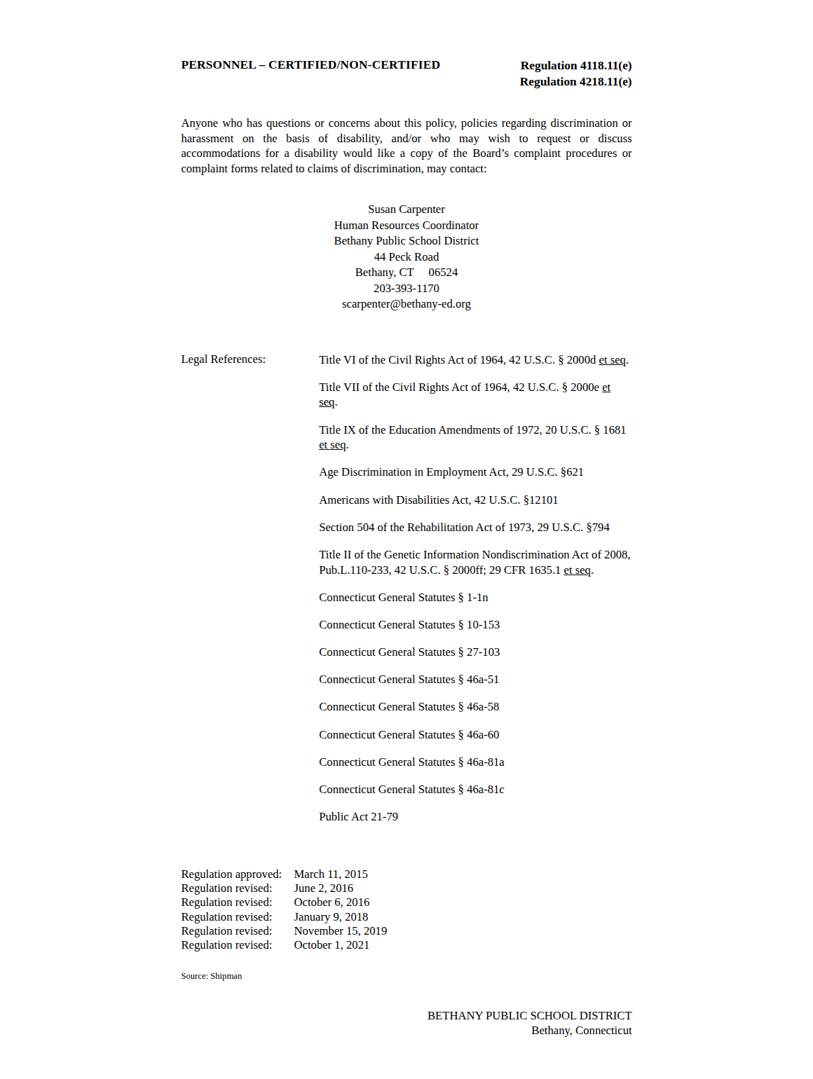PERSONNEL – CERTIFIED/NON-CERTIFIED
Regulation 4118.11(e)
Regulation 4218.11(e)
Anyone who has questions or concerns about this policy, policies regarding discrimination or harassment on the basis of disability, and/or who may wish to request or discuss accommodations for a disability would like a copy of the Board’s complaint procedures or complaint forms related to claims of discrimination, may contact:
Susan Carpenter
Human Resources Coordinator
Bethany Public School District
44 Peck Road
Bethany, CT 06524
203-393-1170
scarpenter@bethany-ed.org
Legal References:
Title VI of the Civil Rights Act of 1964, 42 U.S.C. § 2000d et seq.
Title VII of the Civil Rights Act of 1964, 42 U.S.C. § 2000e et seq.
Title IX of the Education Amendments of 1972, 20 U.S.C. § 1681 et seq.
Age Discrimination in Employment Act, 29 U.S.C. §621
Americans with Disabilities Act, 42 U.S.C. §12101
Section 504 of the Rehabilitation Act of 1973, 29 U.S.C. §794
Title II of the Genetic Information Nondiscrimination Act of 2008, Pub.L.110-233, 42 U.S.C. § 2000ff; 29 CFR 1635.1 et seq.
Connecticut General Statutes § 1-1n
Connecticut General Statutes § 10-153
Connecticut General Statutes § 27-103
Connecticut General Statutes § 46a-51
Connecticut General Statutes § 46a-58
Connecticut General Statutes § 46a-60
Connecticut General Statutes § 46a-81a
Connecticut General Statutes § 46a-81c
Public Act 21-79
| Regulation approved: | March 11, 2015 |
| Regulation revised: | June 2, 2016 |
| Regulation revised: | October 6, 2016 |
| Regulation revised: | January 9, 2018 |
| Regulation revised: | November 15, 2019 |
| Regulation revised: | October 1, 2021 |
Source: Shipman
BETHANY PUBLIC SCHOOL DISTRICT
Bethany, Connecticut